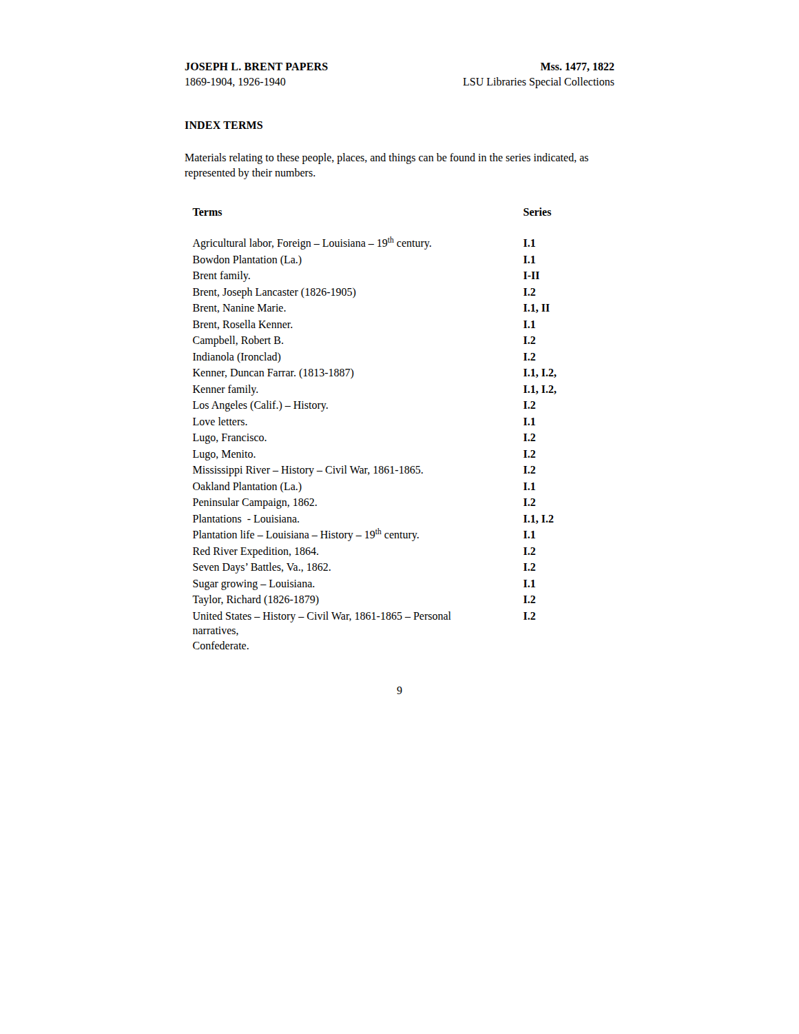JOSEPH L. BRENT PAPERS
Mss. 1477, 1822
1869-1904, 1926-1940
LSU Libraries Special Collections
INDEX TERMS
Materials relating to these people, places, and things can be found in the series indicated, as represented by their numbers.
| Terms | Series |
| --- | --- |
| Agricultural labor, Foreign – Louisiana – 19 th century. | I.1 |
| Bowdon Plantation (La.) | I.1 |
| Brent family. | I-II |
| Brent, Joseph Lancaster (1826-1905) | I.2 |
| Brent, Nanine Marie. | I.1, II |
| Brent, Rosella Kenner. | I.1 |
| Campbell, Robert B. | I.2 |
| Indianola (Ironclad) | I.2 |
| Kenner, Duncan Farrar. (1813-1887) | I.1, I.2, |
| Kenner family. | I.1, I.2, |
| Los Angeles (Calif.) – History. | I.2 |
| Love letters. | I.1 |
| Lugo, Francisco. | I.2 |
| Lugo, Menito. | I.2 |
| Mississippi River – History – Civil War, 1861-1865. | I.2 |
| Oakland Plantation (La.) | I.1 |
| Peninsular Campaign, 1862. | I.2 |
| Plantations - Louisiana. | I.1, I.2 |
| Plantation life – Louisiana – History – 19 th century. | I.1 |
| Red River Expedition, 1864. | I.2 |
| Seven Days’ Battles, Va., 1862. | I.2 |
| Sugar growing – Louisiana. | I.1 |
| Taylor, Richard (1826-1879) | I.2 |
| United States – History – Civil War, 1861-1865 – Personal narratives, Confederate. | I.2 |
9